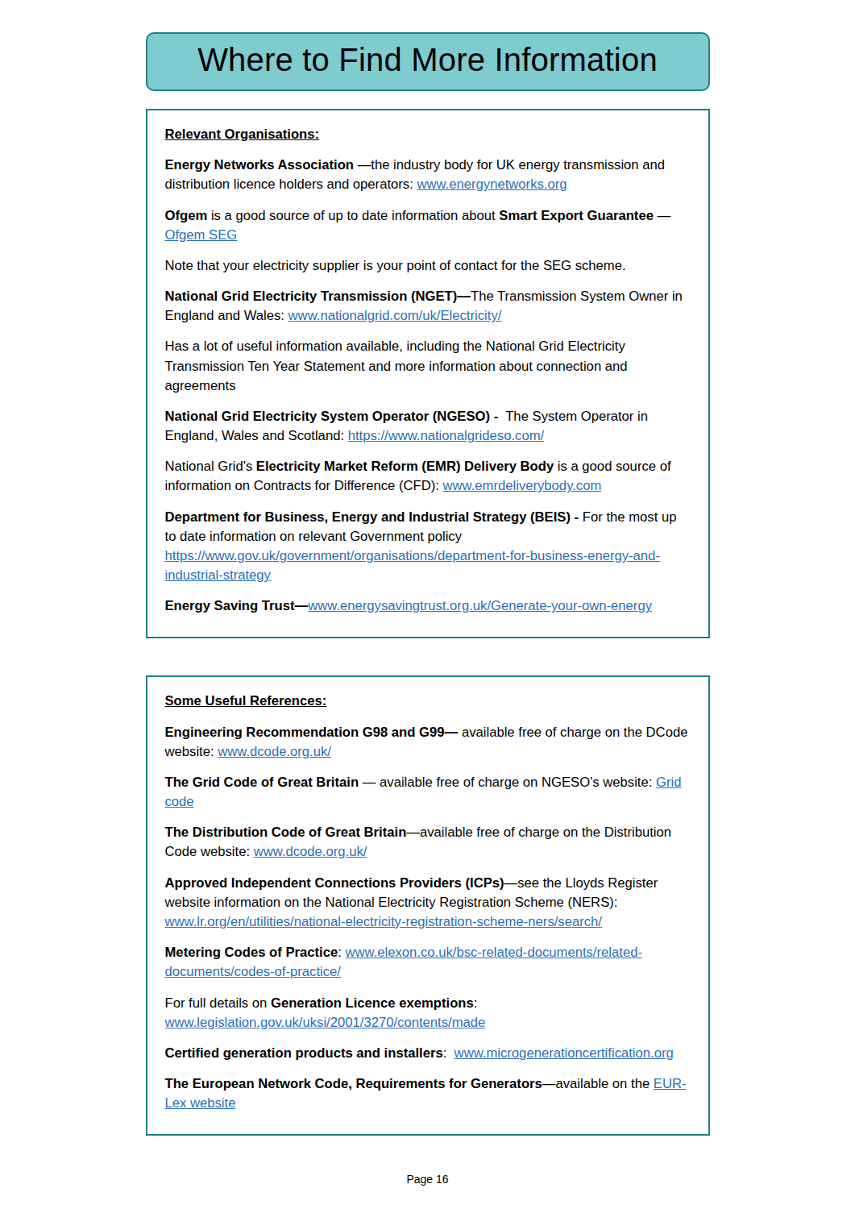Where to Find More Information
Relevant Organisations:
Energy Networks Association —the industry body for UK energy transmission and distribution licence holders and operators: www.energynetworks.org
Ofgem is a good source of up to date information about Smart Export Guarantee — Ofgem SEG
Note that your electricity supplier is your point of contact for the SEG scheme.
National Grid Electricity Transmission (NGET)—The Transmission System Owner in England and Wales: www.nationalgrid.com/uk/Electricity/
Has a lot of useful information available, including the National Grid Electricity Transmission Ten Year Statement and more information about connection and agreements
National Grid Electricity System Operator (NGESO) - The System Operator in England, Wales and Scotland: https://www.nationalgrideso.com/
National Grid's Electricity Market Reform (EMR) Delivery Body is a good source of information on Contracts for Difference (CFD): www.emrdeliverybody.com
Department for Business, Energy and Industrial Strategy (BEIS) - For the most up to date information on relevant Government policy https://www.gov.uk/government/organisations/department-for-business-energy-and-industrial-strategy
Energy Saving Trust—www.energysavingtrust.org.uk/Generate-your-own-energy
Some Useful References:
Engineering Recommendation G98 and G99— available free of charge on the DCode website: www.dcode.org.uk/
The Grid Code of Great Britain — available free of charge on NGESO's website: Grid code
The Distribution Code of Great Britain—available free of charge on the Distribution Code website: www.dcode.org.uk/
Approved Independent Connections Providers (ICPs)—see the Lloyds Register website information on the National Electricity Registration Scheme (NERS): www.lr.org/en/utilities/national-electricity-registration-scheme-ners/search/
Metering Codes of Practice: www.elexon.co.uk/bsc-related-documents/related-documents/codes-of-practice/
For full details on Generation Licence exemptions: www.legislation.gov.uk/uksi/2001/3270/contents/made
Certified generation products and installers: www.microgenerationcertification.org
The European Network Code, Requirements for Generators—available on the EUR-Lex website
Page 16